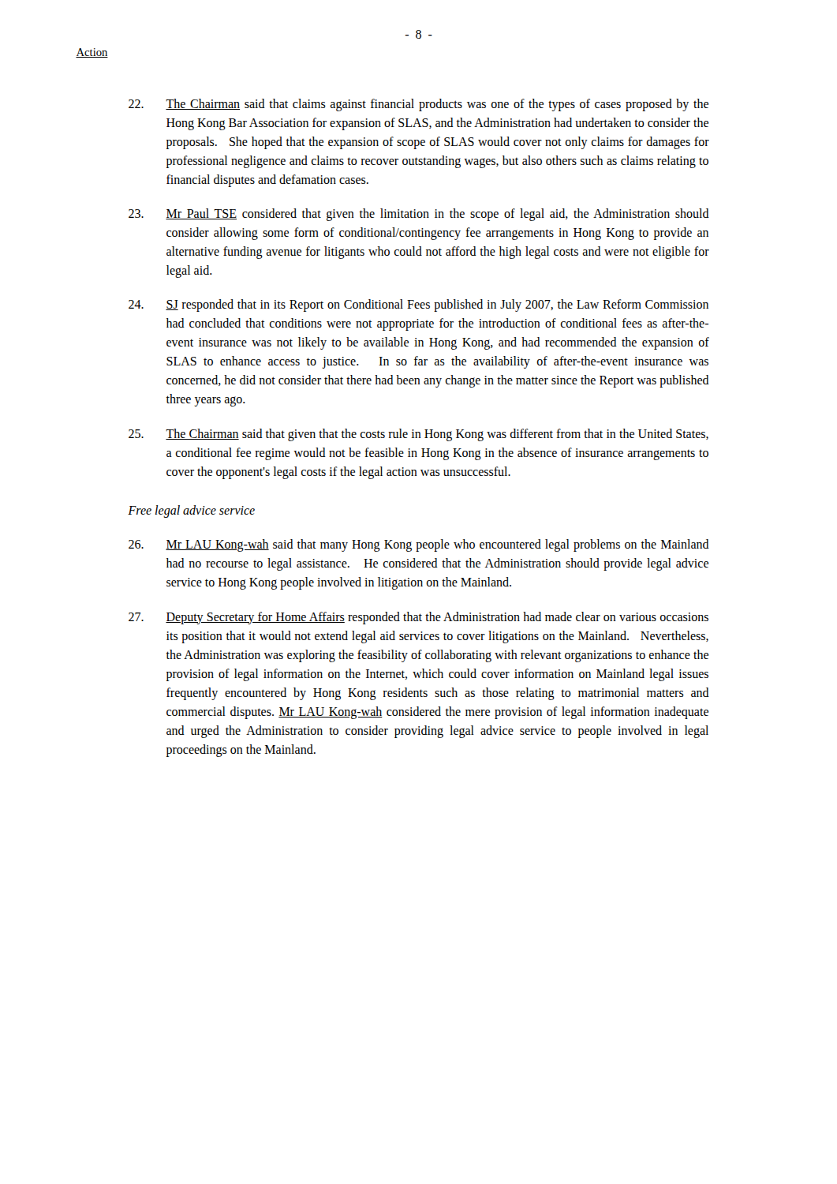Action
- 8 -
22.
The Chairman said that claims against financial products was one of the types of cases proposed by the Hong Kong Bar Association for expansion of SLAS, and the Administration had undertaken to consider the proposals. She hoped that the expansion of scope of SLAS would cover not only claims for damages for professional negligence and claims to recover outstanding wages, but also others such as claims relating to financial disputes and defamation cases.
23.
Mr Paul TSE considered that given the limitation in the scope of legal aid, the Administration should consider allowing some form of conditional/contingency fee arrangements in Hong Kong to provide an alternative funding avenue for litigants who could not afford the high legal costs and were not eligible for legal aid.
24.
SJ responded that in its Report on Conditional Fees published in July 2007, the Law Reform Commission had concluded that conditions were not appropriate for the introduction of conditional fees as after-the-event insurance was not likely to be available in Hong Kong, and had recommended the expansion of SLAS to enhance access to justice. In so far as the availability of after-the-event insurance was concerned, he did not consider that there had been any change in the matter since the Report was published three years ago.
25.
The Chairman said that given that the costs rule in Hong Kong was different from that in the United States, a conditional fee regime would not be feasible in Hong Kong in the absence of insurance arrangements to cover the opponent's legal costs if the legal action was unsuccessful.
Free legal advice service
26.
Mr LAU Kong-wah said that many Hong Kong people who encountered legal problems on the Mainland had no recourse to legal assistance. He considered that the Administration should provide legal advice service to Hong Kong people involved in litigation on the Mainland.
27.
Deputy Secretary for Home Affairs responded that the Administration had made clear on various occasions its position that it would not extend legal aid services to cover litigations on the Mainland. Nevertheless, the Administration was exploring the feasibility of collaborating with relevant organizations to enhance the provision of legal information on the Internet, which could cover information on Mainland legal issues frequently encountered by Hong Kong residents such as those relating to matrimonial matters and commercial disputes. Mr LAU Kong-wah considered the mere provision of legal information inadequate and urged the Administration to consider providing legal advice service to people involved in legal proceedings on the Mainland.